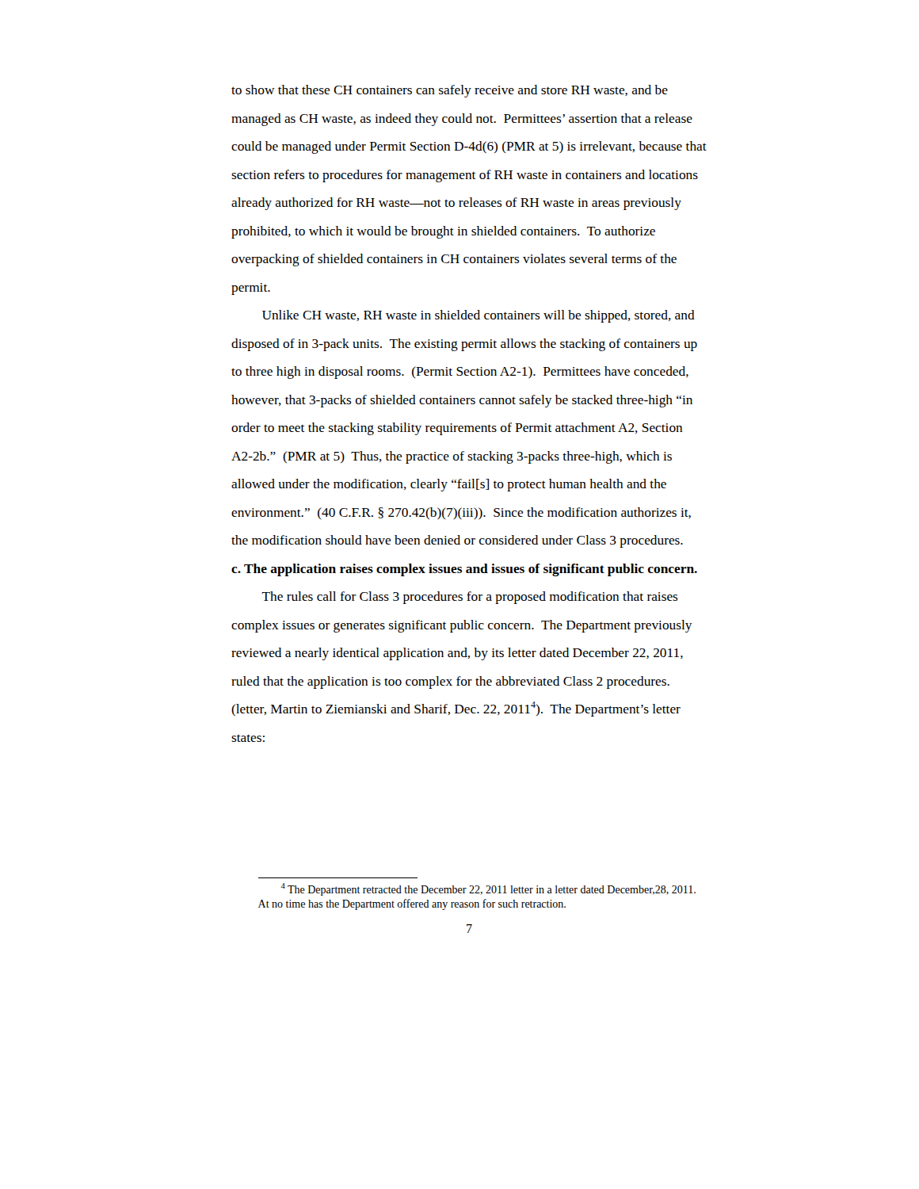to show that these CH containers can safely receive and store RH waste, and be managed as CH waste, as indeed they could not. Permittees’ assertion that a release could be managed under Permit Section D-4d(6) (PMR at 5) is irrelevant, because that section refers to procedures for management of RH waste in containers and locations already authorized for RH waste—not to releases of RH waste in areas previously prohibited, to which it would be brought in shielded containers. To authorize overpacking of shielded containers in CH containers violates several terms of the permit.
Unlike CH waste, RH waste in shielded containers will be shipped, stored, and disposed of in 3-pack units. The existing permit allows the stacking of containers up to three high in disposal rooms. (Permit Section A2-1). Permittees have conceded, however, that 3-packs of shielded containers cannot safely be stacked three-high “in order to meet the stacking stability requirements of Permit attachment A2, Section A2-2b.” (PMR at 5) Thus, the practice of stacking 3-packs three-high, which is allowed under the modification, clearly “fail[s] to protect human health and the environment.” (40 C.F.R. § 270.42(b)(7)(iii)). Since the modification authorizes it, the modification should have been denied or considered under Class 3 procedures.
c. The application raises complex issues and issues of significant public concern.
The rules call for Class 3 procedures for a proposed modification that raises complex issues or generates significant public concern. The Department previously reviewed a nearly identical application and, by its letter dated December 22, 2011, ruled that the application is too complex for the abbreviated Class 2 procedures. (letter, Martin to Ziemianski and Sharif, Dec. 22, 20114). The Department’s letter states:
4 The Department retracted the December 22, 2011 letter in a letter dated December,28, 2011. At no time has the Department offered any reason for such retraction.
7